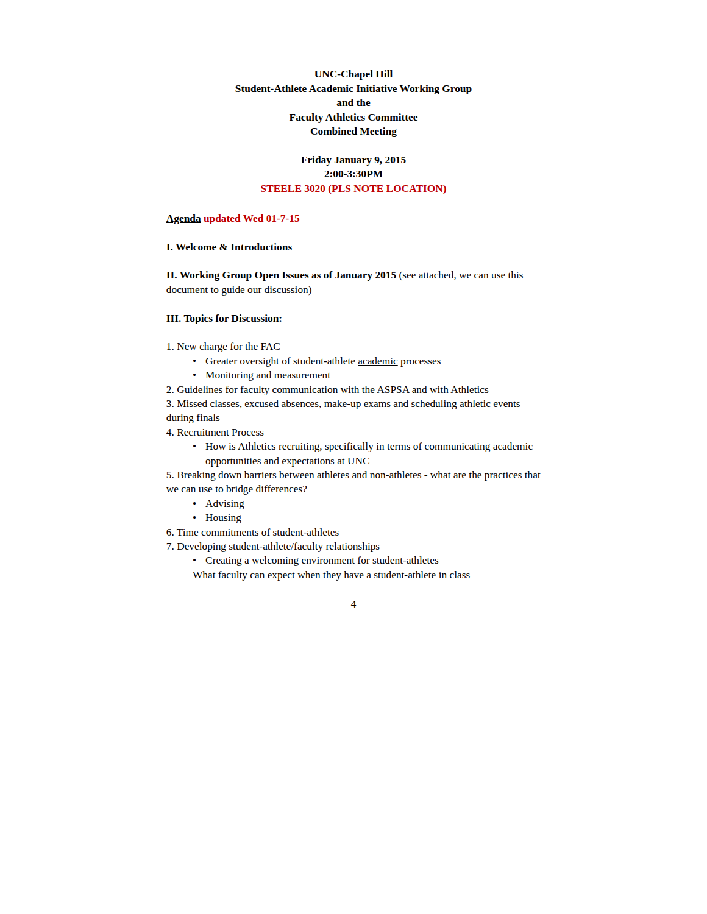UNC-Chapel Hill Student-Athlete Academic Initiative Working Group and the Faculty Athletics Committee Combined Meeting
Friday January 9, 2015 2:00-3:30PM STEELE 3020 (PLS NOTE LOCATION)
Agenda updated Wed 01-7-15
I. Welcome & Introductions
II. Working Group Open Issues as of January 2015 (see attached, we can use this document to guide our discussion)
III. Topics for Discussion:
1. New charge for the FAC
Greater oversight of student-athlete academic processes
Monitoring and measurement
2. Guidelines for faculty communication with the ASPSA and with Athletics
3. Missed classes, excused absences, make-up exams and scheduling athletic events during finals
4. Recruitment Process
How is Athletics recruiting, specifically in terms of communicating academic opportunities and expectations at UNC
5. Breaking down barriers between athletes and non-athletes - what are the practices that we can use to bridge differences?
Advising
Housing
6. Time commitments of student-athletes
7. Developing student-athlete/faculty relationships
Creating a welcoming environment for student-athletes
What faculty can expect when they have a student-athlete in class
4